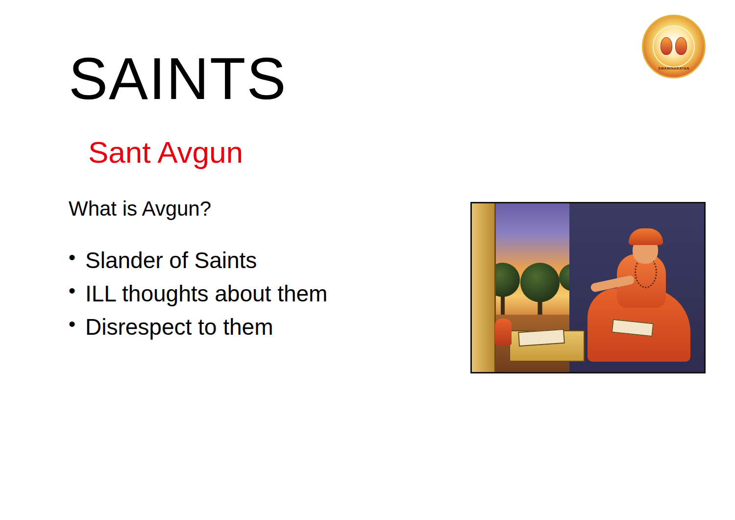SWAMINARAYAN
SAINTS
Sant Avgun
What is Avgun?
Slander of Saints
ILL thoughts about them
Disrespect to them